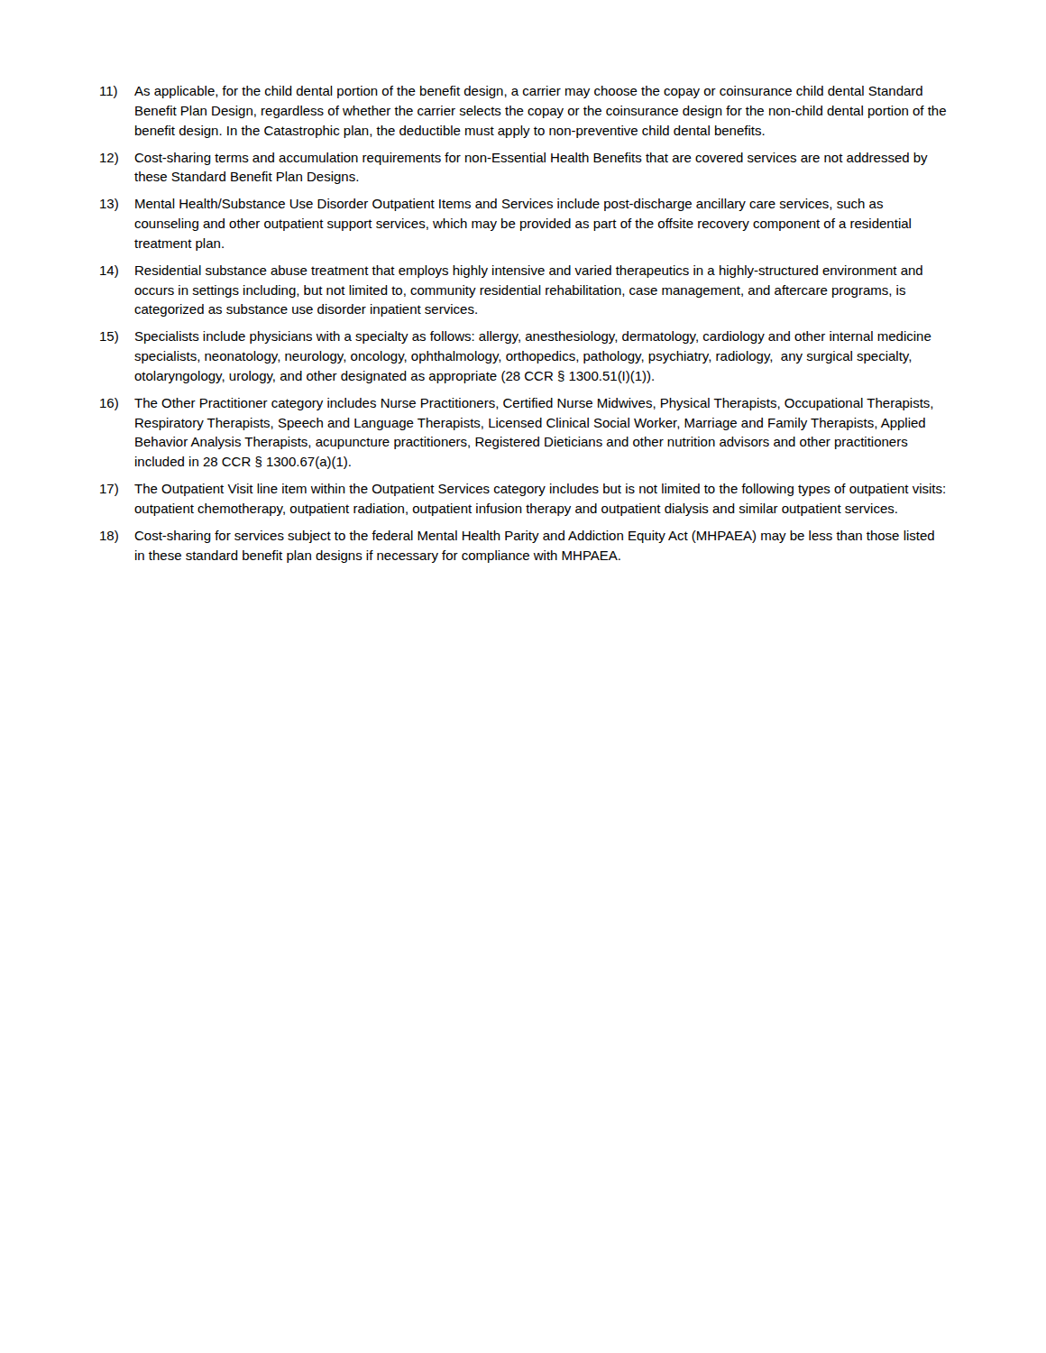11) As applicable, for the child dental portion of the benefit design, a carrier may choose the copay or coinsurance child dental Standard Benefit Plan Design, regardless of whether the carrier selects the copay or the coinsurance design for the non-child dental portion of the benefit design. In the Catastrophic plan, the deductible must apply to non-preventive child dental benefits.
12) Cost-sharing terms and accumulation requirements for non-Essential Health Benefits that are covered services are not addressed by these Standard Benefit Plan Designs.
13) Mental Health/Substance Use Disorder Outpatient Items and Services include post-discharge ancillary care services, such as counseling and other outpatient support services, which may be provided as part of the offsite recovery component of a residential treatment plan.
14) Residential substance abuse treatment that employs highly intensive and varied therapeutics in a highly-structured environment and occurs in settings including, but not limited to, community residential rehabilitation, case management, and aftercare programs, is categorized as substance use disorder inpatient services.
15) Specialists include physicians with a specialty as follows: allergy, anesthesiology, dermatology, cardiology and other internal medicine specialists, neonatology, neurology, oncology, ophthalmology, orthopedics, pathology, psychiatry, radiology, any surgical specialty, otolaryngology, urology, and other designated as appropriate (28 CCR § 1300.51(I)(1)).
16) The Other Practitioner category includes Nurse Practitioners, Certified Nurse Midwives, Physical Therapists, Occupational Therapists, Respiratory Therapists, Speech and Language Therapists, Licensed Clinical Social Worker, Marriage and Family Therapists, Applied Behavior Analysis Therapists, acupuncture practitioners, Registered Dieticians and other nutrition advisors and other practitioners included in 28 CCR § 1300.67(a)(1).
17) The Outpatient Visit line item within the Outpatient Services category includes but is not limited to the following types of outpatient visits: outpatient chemotherapy, outpatient radiation, outpatient infusion therapy and outpatient dialysis and similar outpatient services.
18) Cost-sharing for services subject to the federal Mental Health Parity and Addiction Equity Act (MHPAEA) may be less than those listed in these standard benefit plan designs if necessary for compliance with MHPAEA.